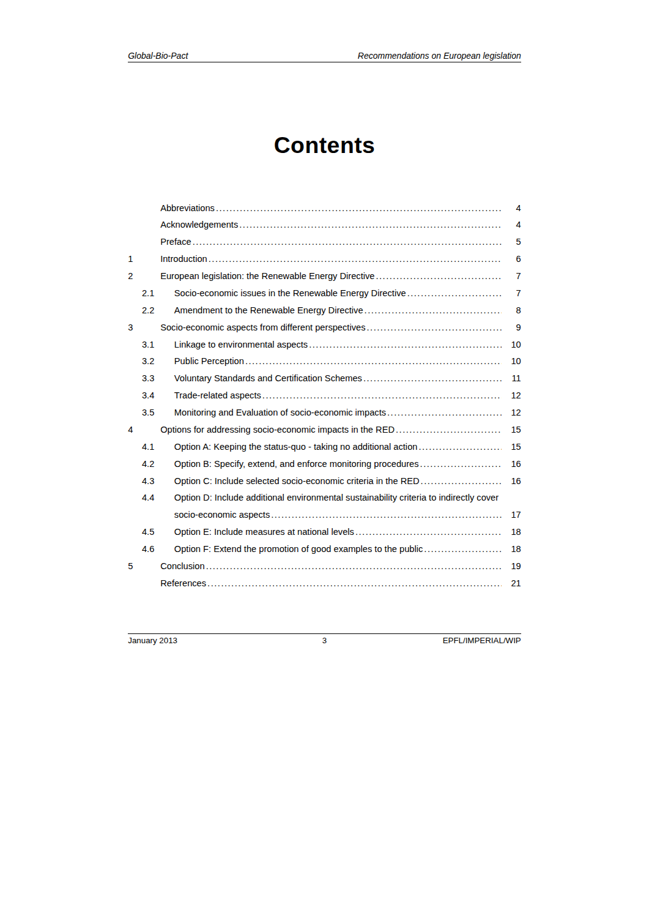Global-Bio-Pact Recommendations on European legislation
Contents
Abbreviations .................................................................................................................. 4
Acknowledgements ......................................................................................................... 4
Preface ......................................................................................................................... 5
1 Introduction ........................................................................................................... 6
2 European legislation: the Renewable Energy Directive ........................................... 7
2.1 Socio-economic issues in the Renewable Energy Directive ..................................... 7
2.2 Amendment to the Renewable Energy Directive ..................................................... 8
3 Socio-economic aspects from different perspectives .............................................. 9
3.1 Linkage to environmental aspects .......................................................................... 10
3.2 Public Perception .................................................................................................... 10
3.3 Voluntary Standards and Certification Schemes .................................................... 11
3.4 Trade-related aspects ............................................................................................. 12
3.5 Monitoring and Evaluation of socio-economic impacts ........................................... 12
4 Options for addressing socio-economic impacts in the RED ................................... 15
4.1 Option A: Keeping the status-quo - taking no additional action .............................. 15
4.2 Option B: Specify, extend, and enforce monitoring procedures .............................. 16
4.3 Option C: Include selected socio-economic criteria in the RED .............................. 16
4.4 Option D: Include additional environmental sustainability criteria to indirectly cover
socio-economic aspects .......................................................................................... 17
4.5 Option E: Include measures at national levels ....................................................... 18
4.6 Option F: Extend the promotion of good examples to the public ............................. 18
5 Conclusion ............................................................................................................. 19
References ..................................................................................................................... 21
January 2013 3 EPFL/IMPERIAL/WIP